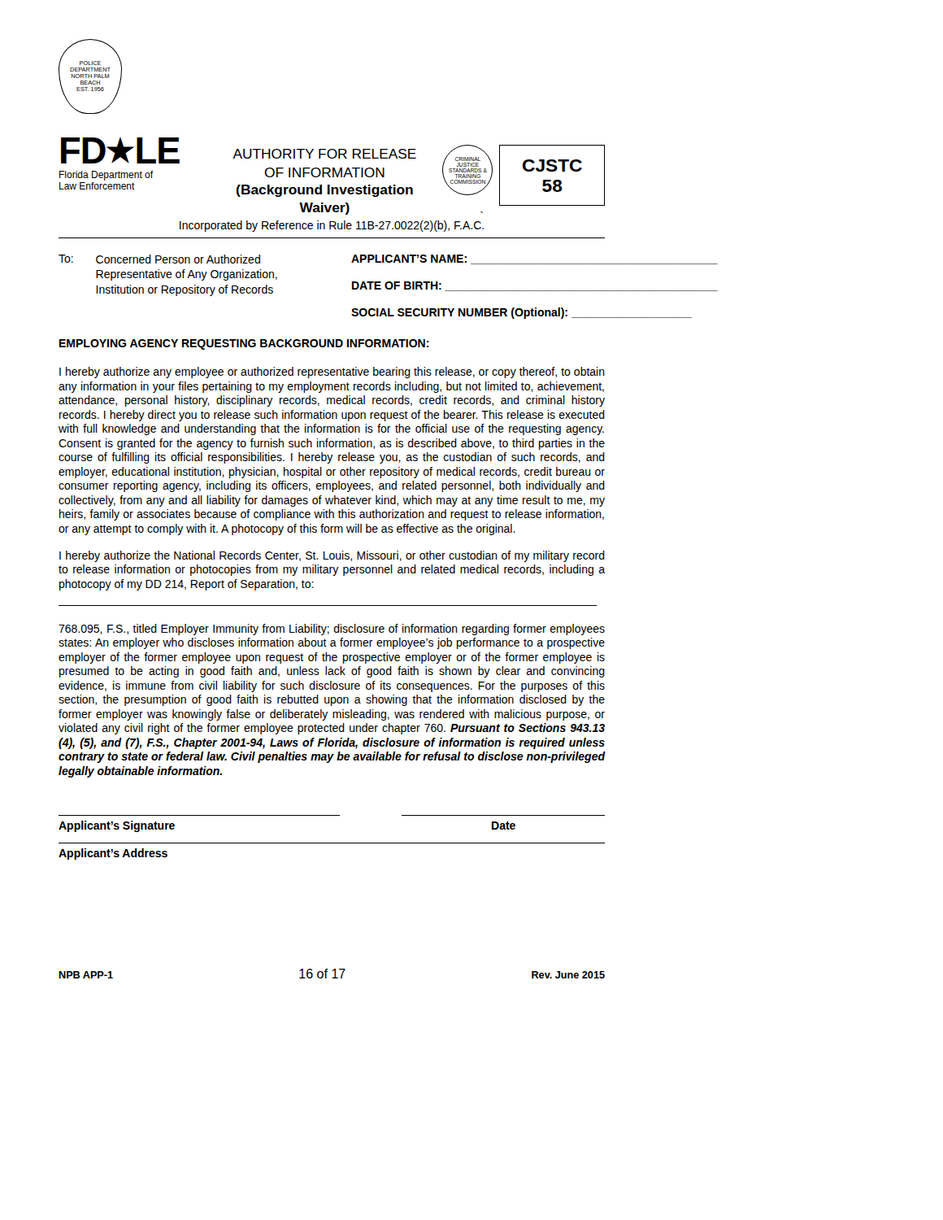POLICE DEPARTMENT
NORTH PALM BEACH
EST. 1956
FD★LE
Florida Department of
Law Enforcement
AUTHORITY FOR RELEASE
OF INFORMATION
(Background Investigation Waiver)
CRIMINAL JUSTICE STANDARDS & TRAINING COMMISSION
CJSTC
58
Incorporated by Reference in Rule 11B-27.0022(2)(b), F.A.C.`
To:
Concerned Person or Authorized
Representative of Any Organization,
Institution or Repository of Records
APPLICANT’S NAME: _______________________________________
DATE OF BIRTH: ___________________________________________
SOCIAL SECURITY NUMBER (Optional): ___________________
EMPLOYING AGENCY REQUESTING BACKGROUND INFORMATION:
I hereby authorize any employee or authorized representative bearing this release, or copy thereof, to obtain any information in your files pertaining to my employment records including, but not limited to, achievement, attendance, personal history, disciplinary records, medical records, credit records, and criminal history records. I hereby direct you to release such information upon request of the bearer. This release is executed with full knowledge and understanding that the information is for the official use of the requesting agency. Consent is granted for the agency to furnish such information, as is described above, to third parties in the course of fulfilling its official responsibilities. I hereby release you, as the custodian of such records, and employer, educational institution, physician, hospital or other repository of medical records, credit bureau or consumer reporting agency, including its officers, employees, and related personnel, both individually and collectively, from any and all liability for damages of whatever kind, which may at any time result to me, my heirs, family or associates because of compliance with this authorization and request to release information, or any attempt to comply with it. A photocopy of this form will be as effective as the original.
I hereby authorize the National Records Center, St. Louis, Missouri, or other custodian of my military record to release information or photocopies from my military personnel and related medical records, including a photocopy of my DD 214, Report of Separation, to:
768.095, F.S., titled Employer Immunity from Liability; disclosure of information regarding former employees states: An employer who discloses information about a former employee’s job performance to a prospective employer of the former employee upon request of the prospective employer or of the former employee is presumed to be acting in good faith and, unless lack of good faith is shown by clear and convincing evidence, is immune from civil liability for such disclosure of its consequences. For the purposes of this section, the presumption of good faith is rebutted upon a showing that the information disclosed by the former employer was knowingly false or deliberately misleading, was rendered with malicious purpose, or violated any civil right of the former employee protected under chapter 760. Pursuant to Sections 943.13 (4), (5), and (7), F.S., Chapter 2001-94, Laws of Florida, disclosure of information is required unless contrary to state or federal law. Civil penalties may be available for refusal to disclose non-privileged legally obtainable information.
Applicant’s Signature
Date
Applicant’s Address
NPB APP-1
16 of 17
Rev. June 2015